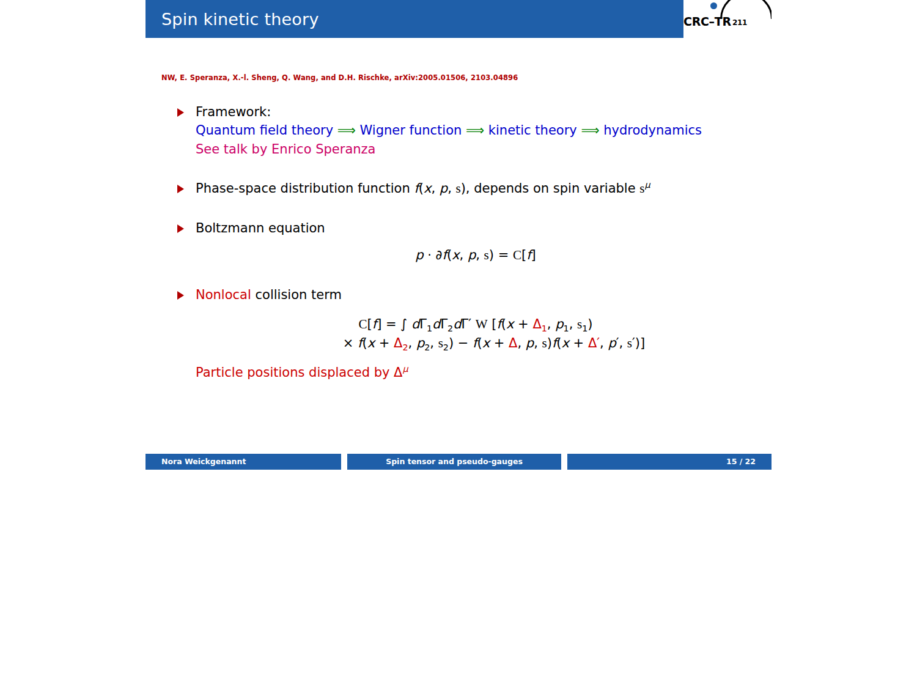Spin kinetic theory
CRC–TR 211
NW, E. Speranza, X.-l. Sheng, Q. Wang, and D.H. Rischke, arXiv:2005.01506, 2103.04896
Framework:
Quantum field theory ⟹ Wigner function ⟹ kinetic theory ⟹ hydrodynamics
See talk by Enrico Speranza
Phase-space distribution function f(x, p, s), depends on spin variable sμ
Boltzmann equation
p · ∂f(x, p, s) = C[f]
Nonlocal collision term
C[f] = ∫ d Γ1d Γ2d Γ′ W [f(x + Δ1, p1, s1)
× f(x + Δ2, p2, s2) − f(x + Δ, p, s)f(x + Δ′, p′, s′)]
Particle positions displaced by Δμ
Nora Weickgenannt
Spin tensor and pseudo-gauges
15 / 22